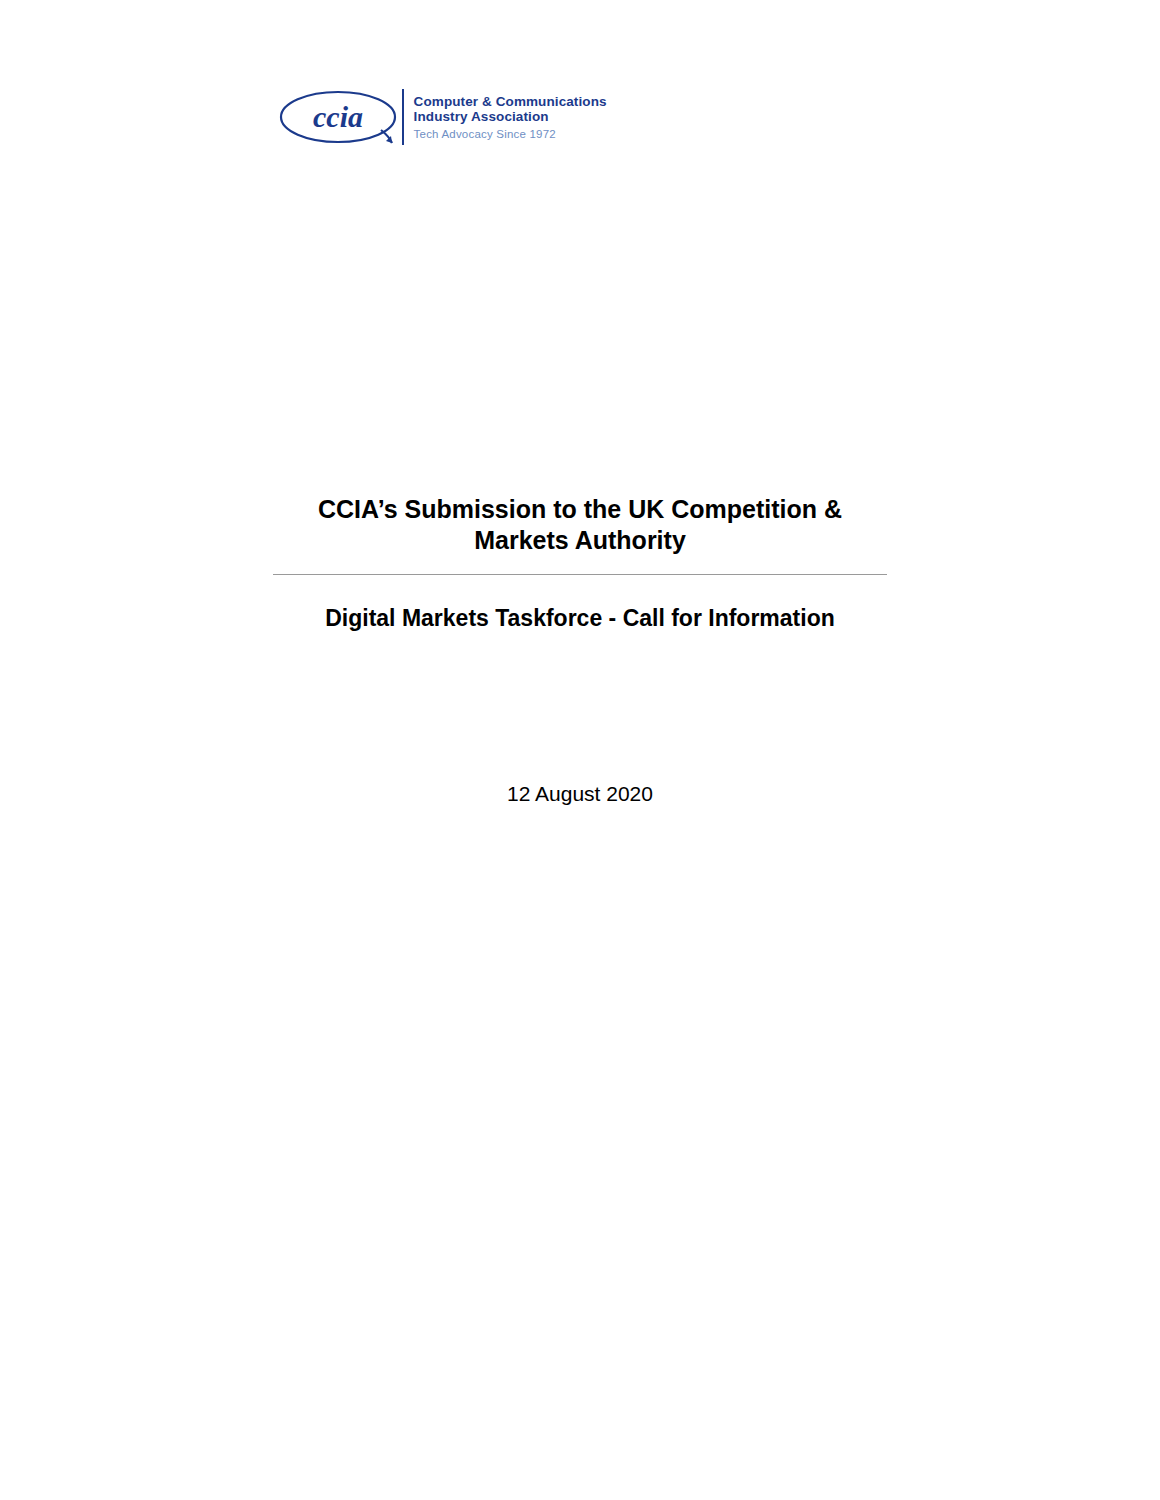ccia
Computer & Communications
Industry Association
Tech Advocacy Since 1972
CCIA’s Submission to the UK Competition & Markets Authority
Digital Markets Taskforce - Call for Information
12 August 2020